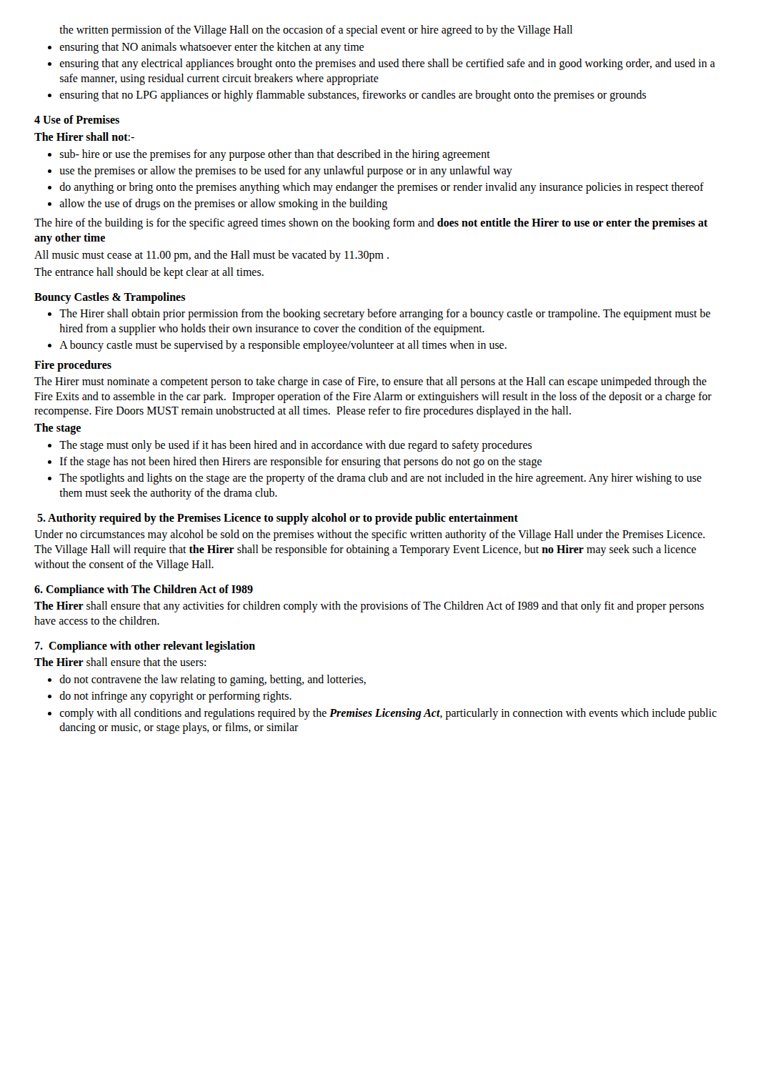the written permission of the Village Hall on the occasion of a special event or hire agreed to by the Village Hall
ensuring that NO animals whatsoever enter the kitchen at any time
ensuring that any electrical appliances brought onto the premises and used there shall be certified safe and in good working order, and used in a safe manner, using residual current circuit breakers where appropriate
ensuring that no LPG appliances or highly flammable substances, fireworks or candles are brought onto the premises or grounds
4 Use of Premises
The Hirer shall not:-
sub- hire or use the premises for any purpose other than that described in the hiring agreement
use the premises or allow the premises to be used for any unlawful purpose or in any unlawful way
do anything or bring onto the premises anything which may endanger the premises or render invalid any insurance policies in respect thereof
allow the use of drugs on the premises or allow smoking in the building
The hire of the building is for the specific agreed times shown on the booking form and does not entitle the Hirer to use or enter the premises at any other time
All music must cease at 11.00 pm, and the Hall must be vacated by 11.30pm .
The entrance hall should be kept clear at all times.
Bouncy Castles & Trampolines
The Hirer shall obtain prior permission from the booking secretary before arranging for a bouncy castle or trampoline. The equipment must be hired from a supplier who holds their own insurance to cover the condition of the equipment.
A bouncy castle must be supervised by a responsible employee/volunteer at all times when in use.
Fire procedures
The Hirer must nominate a competent person to take charge in case of Fire, to ensure that all persons at the Hall can escape unimpeded through the Fire Exits and to assemble in the car park. Improper operation of the Fire Alarm or extinguishers will result in the loss of the deposit or a charge for recompense. Fire Doors MUST remain unobstructed at all times. Please refer to fire procedures displayed in the hall.
The stage
The stage must only be used if it has been hired and in accordance with due regard to safety procedures
If the stage has not been hired then Hirers are responsible for ensuring that persons do not go on the stage
The spotlights and lights on the stage are the property of the drama club and are not included in the hire agreement. Any hirer wishing to use them must seek the authority of the drama club.
5. Authority required by the Premises Licence to supply alcohol or to provide public entertainment
Under no circumstances may alcohol be sold on the premises without the specific written authority of the Village Hall under the Premises Licence. The Village Hall will require that the Hirer shall be responsible for obtaining a Temporary Event Licence, but no Hirer may seek such a licence without the consent of the Village Hall.
6. Compliance with The Children Act of I989
The Hirer shall ensure that any activities for children comply with the provisions of The Children Act of I989 and that only fit and proper persons have access to the children.
7. Compliance with other relevant legislation
The Hirer shall ensure that the users:
do not contravene the law relating to gaming, betting, and lotteries,
do not infringe any copyright or performing rights.
comply with all conditions and regulations required by the Premises Licensing Act, particularly in connection with events which include public dancing or music, or stage plays, or films, or similar